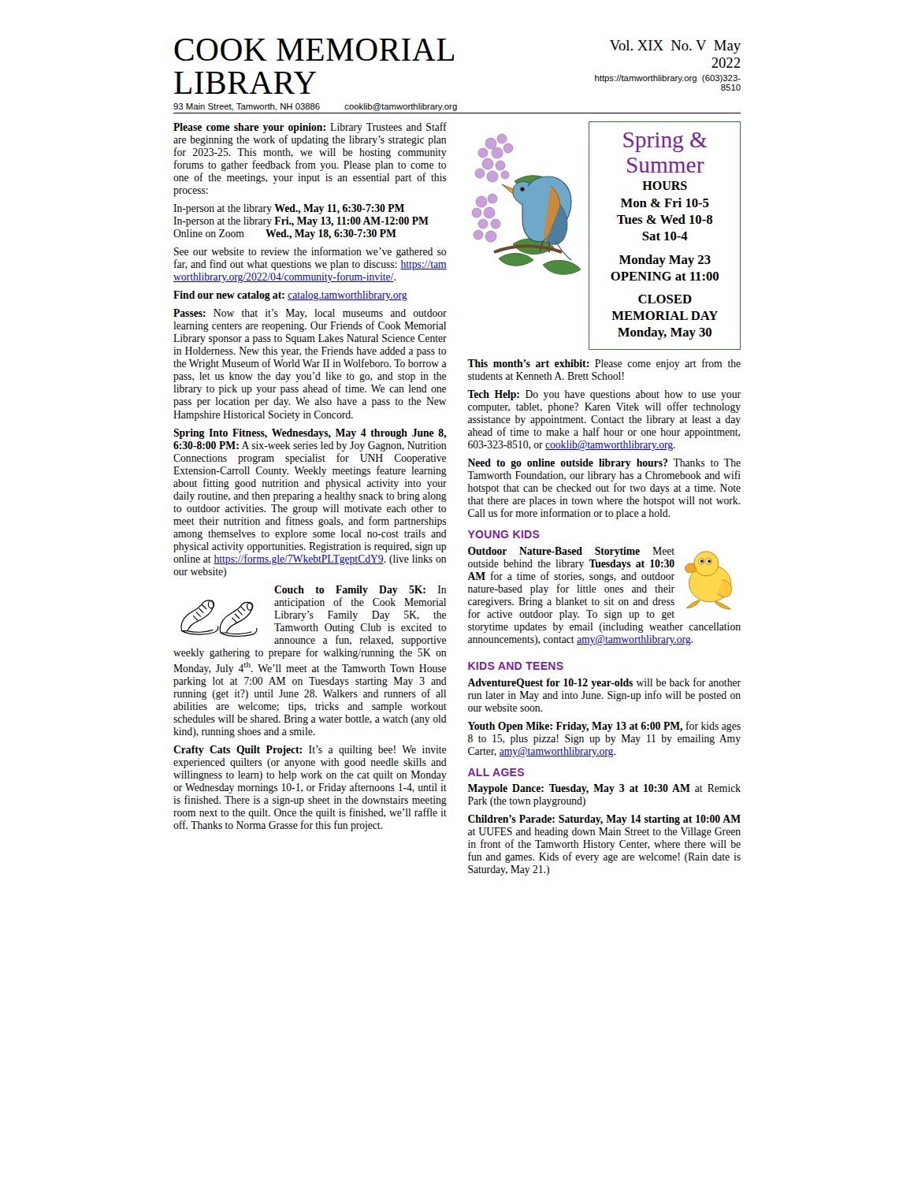COOK MEMORIAL LIBRARY
93 Main Street, Tamworth, NH 03886 cooklib@tamworthlibrary.org
Vol. XIX No. V May 2022
https://tamworthlibrary.org (603)323-8510
Please come share your opinion: Library Trustees and Staff are beginning the work of updating the library’s strategic plan for 2023-25. This month, we will be hosting community forums to gather feedback from you. Please plan to come to one of the meetings, your input is an essential part of this process:
In-person at the library Wed., May 11, 6:30-7:30 PM
In-person at the library Fri., May 13, 11:00 AM-12:00 PM
Online on Zoom Wed., May 18, 6:30-7:30 PM
See our website to review the information we’ve gathered so far, and find out what questions we plan to discuss: https://tamworthlibrary.org/2022/04/community-forum-invite/.
Find our new catalog at: catalog.tamworthlibrary.org
Passes: Now that it’s May, local museums and outdoor learning centers are reopening. Our Friends of Cook Memorial Library sponsor a pass to Squam Lakes Natural Science Center in Holderness. New this year, the Friends have added a pass to the Wright Museum of World War II in Wolfeboro. To borrow a pass, let us know the day you’d like to go, and stop in the library to pick up your pass ahead of time. We can lend one pass per location per day. We also have a pass to the New Hampshire Historical Society in Concord.
Spring Into Fitness, Wednesdays, May 4 through June 8, 6:30-8:00 PM: A six-week series led by Joy Gagnon, Nutrition Connections program specialist for UNH Cooperative Extension-Carroll County. Weekly meetings feature learning about fitting good nutrition and physical activity into your daily routine, and then preparing a healthy snack to bring along to outdoor activities. The group will motivate each other to meet their nutrition and fitness goals, and form partnerships among themselves to explore some local no-cost trails and physical activity opportunities. Registration is required, sign up online at https://forms.gle/7WkebtPLTgeptCdY9. (live links on our website)
Couch to Family Day 5K: In anticipation of the Cook Memorial Library’s Family Day 5K, the Tamworth Outing Club is excited to announce a fun, relaxed, supportive weekly gathering to prepare for walking/running the 5K on Monday, July 4th. We’ll meet at the Tamworth Town House parking lot at 7:00 AM on Tuesdays starting May 3 and running (get it?) until June 28. Walkers and runners of all abilities are welcome; tips, tricks and sample workout schedules will be shared. Bring a water bottle, a watch (any old kind), running shoes and a smile.
Crafty Cats Quilt Project: It’s a quilting bee! We invite experienced quilters (or anyone with good needle skills and willingness to learn) to help work on the cat quilt on Monday or Wednesday mornings 10-1, or Friday afternoons 1-4, until it is finished. There is a sign-up sheet in the downstairs meeting room next to the quilt. Once the quilt is finished, we’ll raffle it off. Thanks to Norma Grasse for this fun project.
Spring & Summer
HOURS
Mon & Fri 10-5
Tues & Wed 10-8
Sat 10-4
Monday May 23
OPENING at 11:00
CLOSED
MEMORIAL DAY
Monday, May 30
This month’s art exhibit: Please come enjoy art from the students at Kenneth A. Brett School!
Tech Help: Do you have questions about how to use your computer, tablet, phone? Karen Vitek will offer technology assistance by appointment. Contact the library at least a day ahead of time to make a half hour or one hour appointment, 603-323-8510, or cooklib@tamworthlibrary.org.
Need to go online outside library hours? Thanks to The Tamworth Foundation, our library has a Chromebook and wifi hotspot that can be checked out for two days at a time. Note that there are places in town where the hotspot will not work. Call us for more information or to place a hold.
YOUNG KIDS
Outdoor Nature-Based Storytime Meet outside behind the library Tuesdays at 10:30 AM for a time of stories, songs, and outdoor nature-based play for little ones and their caregivers. Bring a blanket to sit on and dress for active outdoor play. To sign up to get storytime updates by email (including weather cancellation announcements), contact amy@tamworthlibrary.org.
KIDS AND TEENS
AdventureQuest for 10-12 year-olds will be back for another run later in May and into June. Sign-up info will be posted on our website soon.
Youth Open Mike: Friday, May 13 at 6:00 PM, for kids ages 8 to 15, plus pizza! Sign up by May 11 by emailing Amy Carter, amy@tamworthlibrary.org.
ALL AGES
Maypole Dance: Tuesday, May 3 at 10:30 AM at Remick Park (the town playground)
Children’s Parade: Saturday, May 14 starting at 10:00 AM at UUFES and heading down Main Street to the Village Green in front of the Tamworth History Center, where there will be fun and games. Kids of every age are welcome! (Rain date is Saturday, May 21.)